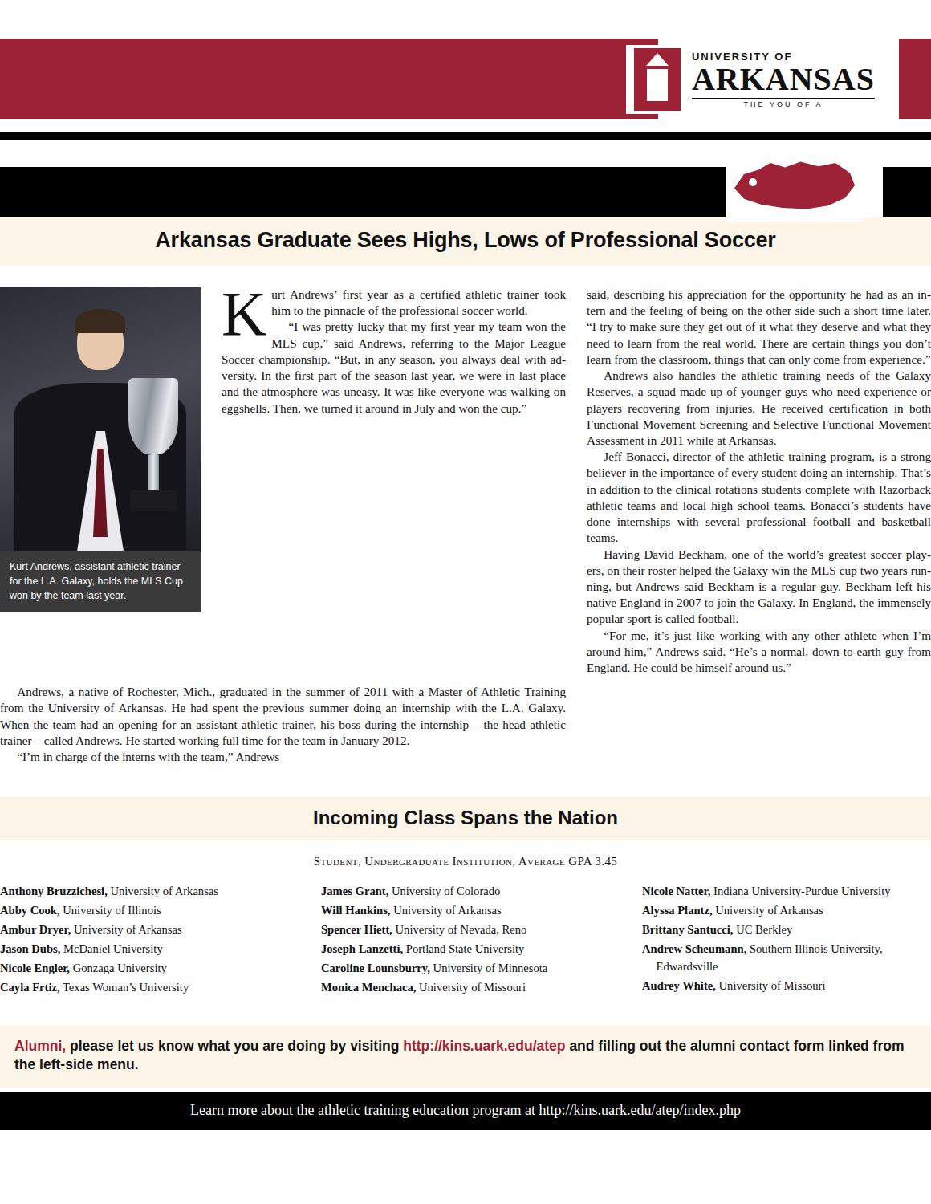UNIVERSITY OF ARKANSAS THE YOU OF A
Arkansas Graduate Sees Highs, Lows of Professional Soccer
Kurt Andrews, assistant athletic trainer for the L.A. Galaxy, holds the MLS Cup won by the team last year.
Kurt Andrews’ first year as a certified athletic trainer took him to the pinnacle of the professional soccer world.
“I was pretty lucky that my first year my team won the MLS cup,” said Andrews, referring to the Major League Soccer championship. “But, in any season, you always deal with adversity. In the first part of the season last year, we were in last place and the atmosphere was uneasy. It was like everyone was walking on eggshells. Then, we turned it around in July and won the cup.”
said, describing his appreciation for the opportunity he had as an intern and the feeling of being on the other side such a short time later. “I try to make sure they get out of it what they deserve and what they need to learn from the real world. There are certain things you don’t learn from the classroom, things that can only come from experience.”
Andrews also handles the athletic training needs of the Galaxy Reserves, a squad made up of younger guys who need experience or players recovering from injuries. He received certification in both Functional Movement Screening and Selective Functional Movement Assessment in 2011 while at Arkansas.
Jeff Bonacci, director of the athletic training program, is a strong believer in the importance of every student doing an internship. That’s in addition to the clinical rotations students complete with Razorback athletic teams and local high school teams. Bonacci’s students have done internships with several professional football and basketball teams.
Having David Beckham, one of the world’s greatest soccer players, on their roster helped the Galaxy win the MLS cup two years running, but Andrews said Beckham is a regular guy. Beckham left his native England in 2007 to join the Galaxy. In England, the immensely popular sport is called football.
“For me, it’s just like working with any other athlete when I’m around him,” Andrews said. “He’s a normal, down-to-earth guy from England. He could be himself around us.”
Andrews, a native of Rochester, Mich., graduated in the summer of 2011 with a Master of Athletic Training from the University of Arkansas. He had spent the previous summer doing an internship with the L.A. Galaxy. When the team had an opening for an assistant athletic trainer, his boss during the internship – the head athletic trainer – called Andrews. He started working full time for the team in January 2012.
“I’m in charge of the interns with the team,” Andrews
Incoming Class Spans the Nation
Student, Undergraduate Institution, Average GPA 3.45
Anthony Bruzzichesi, University of Arkansas
Abby Cook, University of Illinois
Ambur Dryer, University of Arkansas
Jason Dubs, McDaniel University
Nicole Engler, Gonzaga University
Cayla Frtiz, Texas Woman’s University
James Grant, University of Colorado
Will Hankins, University of Arkansas
Spencer Hiett, University of Nevada, Reno
Joseph Lanzetti, Portland State University
Caroline Lounsburry, University of Minnesota
Monica Menchaca, University of Missouri
Nicole Natter, Indiana University-Purdue University
Alyssa Plantz, University of Arkansas
Brittany Santucci, UC Berkley
Andrew Scheumann, Southern Illinois University,Edwardsville
Audrey White, University of Missouri
Alumni, please let us know what you are doing by visiting http://kins.uark.edu/atep and filling out the alumni contact form linked from the left-side menu.
Learn more about the athletic training education program at http://kins.uark.edu/atep/index.php